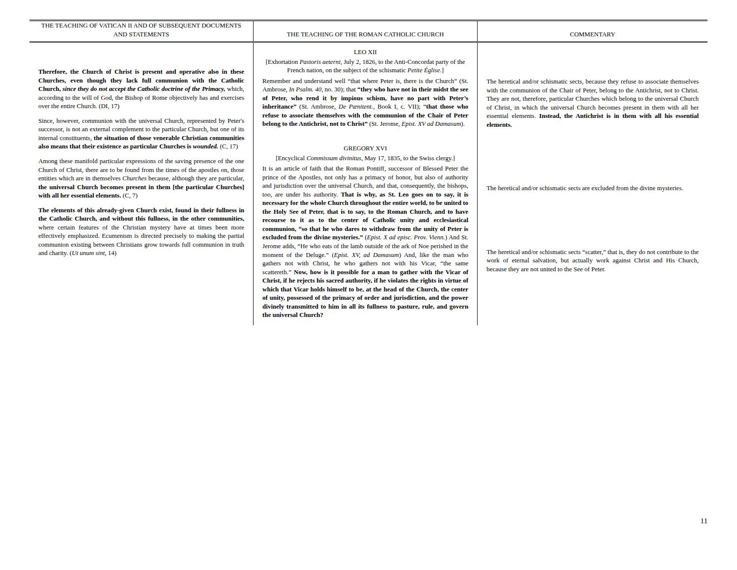| THE TEACHING OF VATICAN II AND OF SUBSEQUENT DOCUMENTS AND STATEMENTS | THE TEACHING OF THE ROMAN CATHOLIC CHURCH | COMMENTARY |
| --- | --- | --- |
| Therefore, the Church of Christ is present and operative also in these Churches, even though they lack full communion with the Catholic Church, since they do not accept the Catholic doctrine of the Primacy, which, according to the will of God, the Bishop of Rome objectively has and exercises over the entire Church. (DI, 17) Since, however, communion with the universal Church, represented by Peter's successor, is not an external complement to the particular Church, but one of its internal constituents, the situation of those venerable Christian communities also means that their existence as particular Churches is wounded. (C, 17) Among these manifold particular expressions of the saving presence of the one Church of Christ, there are to be found from the times of the apostles on, those entities which are in themselves Churches because, although they are particular, the universal Church becomes present in them [the particular Churches] with all her essential elements. (C, 7) The elements of this already-given Church exist, found in their fullness in the Catholic Church, and without this fullness, in the other communities, where certain features of the Christian mystery have at times been more effectively emphasized. Ecumenism is directed precisely to making the partial communion existing between Christians grow towards full communion in truth and charity. ( Ut unum sint, 14) | LEO XII [Exhortation Pastoris aeterni, July 2, 1826, to the Anti-Concordat party of the French nation, on the subject of the schismatic Petite Église. ] Remember and understand well “that where Peter is, there is the Church” (St. Ambrose, In Psalm. 40, no. 30); that “they who have not in their midst the see of Peter, who rend it by impious schism, have no part with Peter’s inheritance” (St. Ambrose, De Pænitent., Book I, c. VII); “ that those who refuse to associate themselves with the communion of the Chair of Peter belong to the Antichrist, not to Christ” (St. Jerome, Epist. XV ad Damasum ). GREGORY XVI [Encyclical Commissum divinitus, May 17, 1835, to the Swiss clergy.] It is an article of faith that the Roman Pontiff, successor of Blessed Peter the prince of the Apostles, not only has a primacy of honor, but also of authority and jurisdiction over the universal Church, and that, consequently, the bishops, too, are under his authority. That is why, as St. Leo goes on to say, it is necessary for the whole Church throughout the entire world, to be united to the Holy See of Peter, that is to say, to the Roman Church, and to have recourse to it as to the center of Catholic unity and ecclesiastical communion, “so that he who dares to withdraw from the unity of Peter is excluded from the divine mysteries.” ( Epist. X ad episc. Prov. Vienn. ) And St. Jerome adds, “He who eats of the lamb outside of the ark of Noe perished in the moment of the Deluge.” ( Epist. XV, ad Damasum ) And, like the man who gathers not with Christ, he who gathers not with his Vicar, “the same scattereth.” Now, how is it possible for a man to gather with the Vicar of Christ, if he rejects his sacred authority, if he violates the rights in virtue of which that Vicar holds himself to be, at the head of the Church, the center of unity, possessed of the primacy of order and jurisdiction, and the power divinely transmitted to him in all its fullness to pasture, rule, and govern the universal Church? | The heretical and/or schismatic sects, because they refuse to associate themselves with the communion of the Chair of Peter, belong to the Antichrist, not to Christ. They are not, therefore, particular Churches which belong to the universal Church of Christ, in which the universal Church becomes present in them with all her essential elements. Instead, the Antichrist is in them with all his essential elements. The heretical and/or schismatic sects are excluded from the divine mysteries. The heretical and/or schismatic sects “scatter,” that is, they do not contribute to the work of eternal salvation, but actually work against Christ and His Church, because they are not united to the See of Peter. |
11